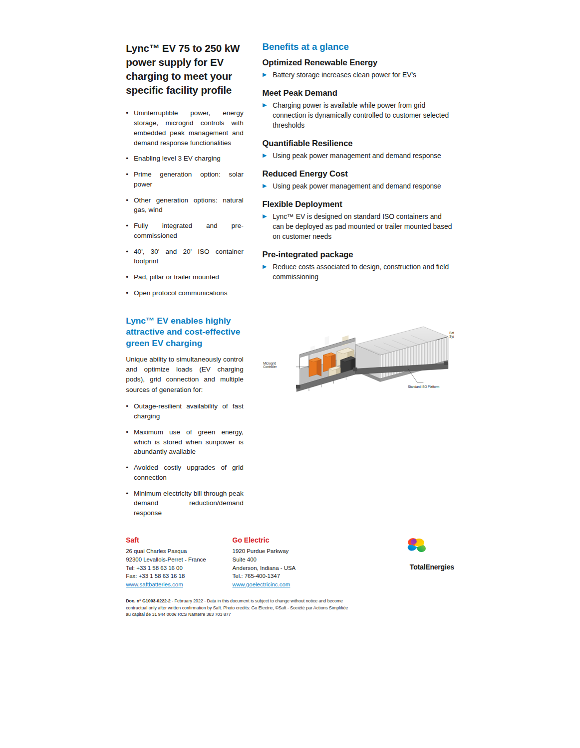Lync™ EV 75 to 250 kW power supply for EV charging to meet your specific facility profile
Uninterruptible power, energy storage, microgrid controls with embedded peak management and demand response functionalities
Enabling level 3 EV charging
Prime generation option: solar power
Other generation options: natural gas, wind
Fully integrated and pre-commissioned
40', 30' and 20' ISO container footprint
Pad, pillar or trailer mounted
Open protocol communications
Lync™ EV enables highly attractive and cost-effective green EV charging
Unique ability to simultaneously control and optimize loads (EV charging pods), grid connection and multiple sources of generation for:
Outage-resilient availability of fast charging
Maximum use of green energy, which is stored when sunpower is abundantly available
Avoided costly upgrades of grid connection
Minimum electricity bill through peak demand reduction/demand response
Benefits at a glance
Optimized Renewable Energy
Battery storage increases clean power for EV's
Meet Peak Demand
Charging power is available while power from grid connection is dynamically controlled to customer selected thresholds
Quantifiable Resilience
Using peak power management and demand response
Reduced Energy Cost
Using peak power management and demand response
Flexible Deployment
Lync™ EV is designed on standard ISO containers and can be deployed as pad mounted or trailer mounted based on customer needs
Pre-integrated package
Reduce costs associated to design, construction and field commissioning
Battery System Microgrid Controller Standard ISO Platform
Saft
26 quai Charles Pasqua
92300 Levallois-Perret - France
Tel: +33 1 58 63 16 00
Fax: +33 1 58 63 16 18
www.saftbatteries.com
Go Electric
1920 Purdue Parkway
Suite 400
Anderson, Indiana - USA
Tel.: 765-400-1347
www.goelectricinc.com
TotalEnergies
Doc. n° G1003-0222-2 - February 2022 - Data in this document is subject to change without notice and become contractual only after written confirmation by Saft. Photo credits: Go Electric, ©Saft - Société par Actions Simplifiée au capital de 31 944 000€ RCS Nanterre 383 703 877